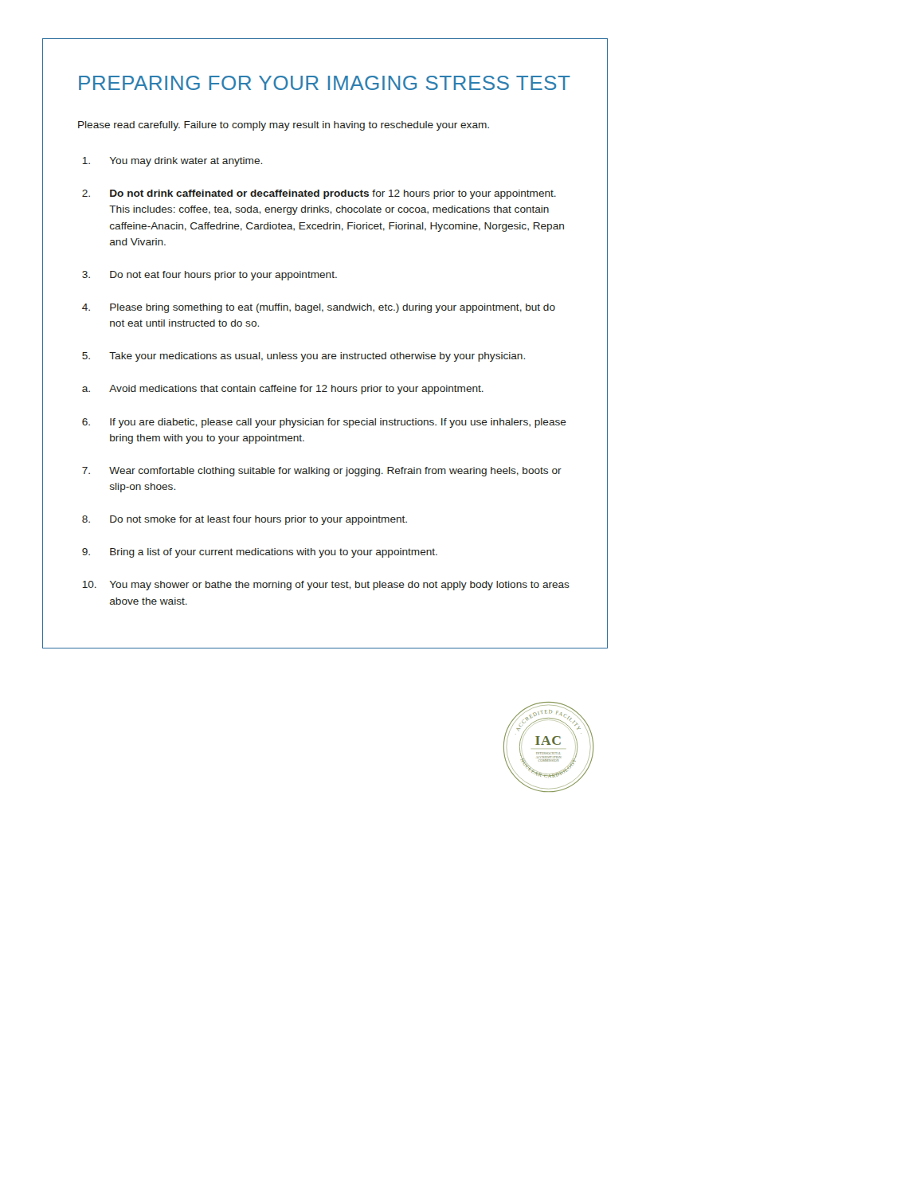Preparing for Your Imaging Stress Test
Please read carefully. Failure to comply may result in having to reschedule your exam.
1. You may drink water at anytime.
2. Do not drink caffeinated or decaffeinated products for 12 hours prior to your appointment. This includes: coffee, tea, soda, energy drinks, chocolate or cocoa, medications that contain caffeine-Anacin, Caffedrine, Cardiotea, Excedrin, Fioricet, Fiorinal, Hycomine, Norgesic, Repan and Vivarin.
3. Do not eat four hours prior to your appointment.
4. Please bring something to eat (muffin, bagel, sandwich, etc.) during your appointment, but do not eat until instructed to do so.
5. Take your medications as usual, unless you are instructed otherwise by your physician.
a. Avoid medications that contain caffeine for 12 hours prior to your appointment.
6. If you are diabetic, please call your physician for special instructions. If you use inhalers, please bring them with you to your appointment.
7. Wear comfortable clothing suitable for walking or jogging. Refrain from wearing heels, boots or slip-on shoes.
8. Do not smoke for at least four hours prior to your appointment.
9. Bring a list of your current medications with you to your appointment.
10. You may shower or bathe the morning of your test, but please do not apply body lotions to areas above the waist.
· ACCREDITED FACILITY · · NUCLEAR CARDIOLOGY · IAC INTERSOCIETAL ACCREDITATION COMMISSION